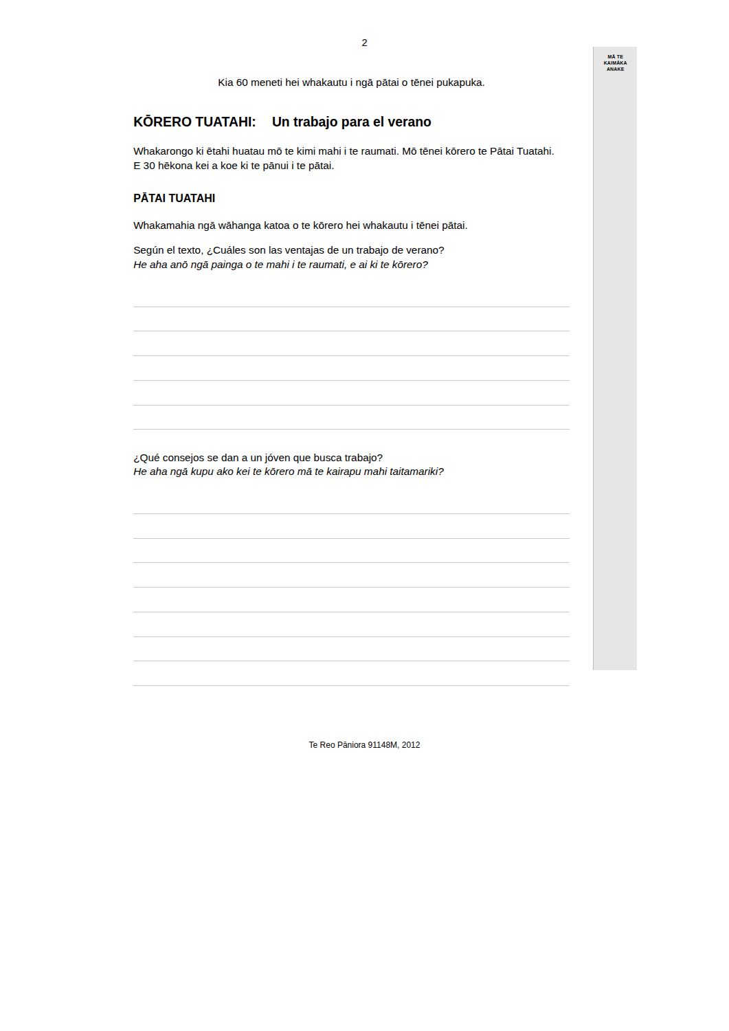2
MĀ TE
KAIMĀKA
ANAKE
Kia 60 meneti hei whakautu i ngā pātai o tēnei pukapuka.
KŌRERO TUATAHI: Un trabajo para el verano
Whakarongo ki ētahi huatau mō te kimi mahi i te raumati. Mō tēnei kōrero te Pātai Tuatahi.
E 30 hēkona kei a koe ki te pānui i te pātai.
PĀTAI TUATAHI
Whakamahia ngā wāhanga katoa o te kōrero hei whakautu i tēnei pātai.
Según el texto, ¿Cuáles son las ventajas de un trabajo de verano?
He aha anō ngā painga o te mahi i te raumati, e ai ki te kōrero?
¿Qué consejos se dan a un jóven que busca trabajo?
He aha ngā kupu ako kei te kōrero mā te kairapu mahi taitamariki?
Te Reo Pāniora 91148M, 2012